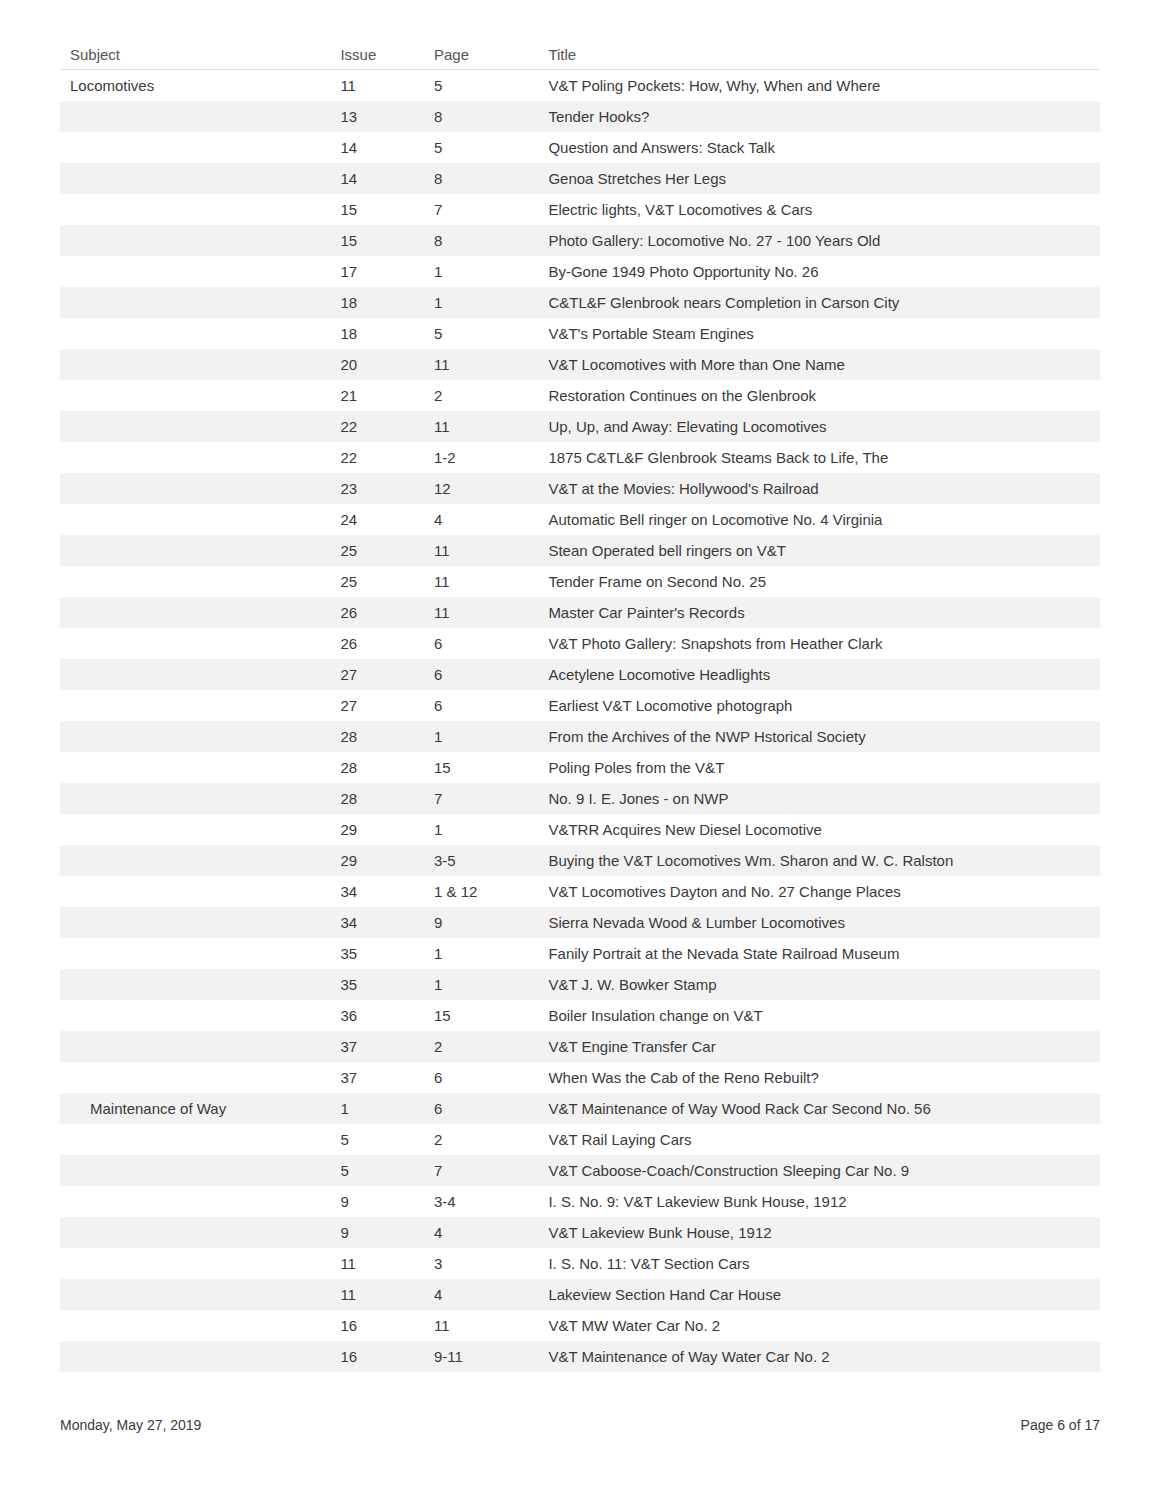| Subject | Issue | Page | Title |
| --- | --- | --- | --- |
| Locomotives | 11 | 5 | V&T Poling Pockets: How, Why, When and Where |
| | 13 | 8 | Tender Hooks? |
| | 14 | 5 | Question and Answers: Stack Talk |
| | 14 | 8 | Genoa Stretches Her Legs |
| | 15 | 7 | Electric lights, V&T Locomotives & Cars |
| | 15 | 8 | Photo Gallery: Locomotive No. 27 - 100 Years Old |
| | 17 | 1 | By-Gone 1949 Photo Opportunity No. 26 |
| | 18 | 1 | C&TL&F Glenbrook nears Completion in Carson City |
| | 18 | 5 | V&T's Portable Steam Engines |
| | 20 | 11 | V&T Locomotives with More than One Name |
| | 21 | 2 | Restoration Continues on the Glenbrook |
| | 22 | 11 | Up, Up, and Away: Elevating Locomotives |
| | 22 | 1-2 | 1875 C&TL&F Glenbrook Steams Back to Life, The |
| | 23 | 12 | V&T at the Movies: Hollywood's Railroad |
| | 24 | 4 | Automatic Bell ringer on Locomotive No. 4 Virginia |
| | 25 | 11 | Stean Operated bell ringers on V&T |
| | 25 | 11 | Tender Frame on Second No. 25 |
| | 26 | 11 | Master Car Painter's Records |
| | 26 | 6 | V&T Photo Gallery: Snapshots from Heather Clark |
| | 27 | 6 | Acetylene Locomotive Headlights |
| | 27 | 6 | Earliest V&T Locomotive photograph |
| | 28 | 1 | From the Archives of the NWP Hstorical Society |
| | 28 | 15 | Poling Poles from the V&T |
| | 28 | 7 | No. 9 I. E. Jones - on NWP |
| | 29 | 1 | V&TRR Acquires New Diesel Locomotive |
| | 29 | 3-5 | Buying the V&T Locomotives Wm. Sharon and W. C. Ralston |
| | 34 | 1 & 12 | V&T Locomotives Dayton and No. 27 Change Places |
| | 34 | 9 | Sierra Nevada Wood & Lumber Locomotives |
| | 35 | 1 | Fanily Portrait at the Nevada State Railroad Museum |
| | 35 | 1 | V&T J. W. Bowker Stamp |
| | 36 | 15 | Boiler Insulation change on V&T |
| | 37 | 2 | V&T Engine Transfer Car |
| | 37 | 6 | When Was the Cab of the Reno Rebuilt? |
| Maintenance of Way | 1 | 6 | V&T Maintenance of Way Wood Rack Car Second No. 56 |
| | 5 | 2 | V&T Rail Laying Cars |
| | 5 | 7 | V&T Caboose-Coach/Construction Sleeping Car No. 9 |
| | 9 | 3-4 | I. S. No. 9: V&T Lakeview Bunk House, 1912 |
| | 9 | 4 | V&T Lakeview Bunk House, 1912 |
| | 11 | 3 | I. S. No. 11: V&T Section Cars |
| | 11 | 4 | Lakeview Section Hand Car House |
| | 16 | 11 | V&T MW Water Car No. 2 |
| | 16 | 9-11 | V&T Maintenance of Way Water Car No. 2 |
Monday, May 27, 2019 Page 6 of 17